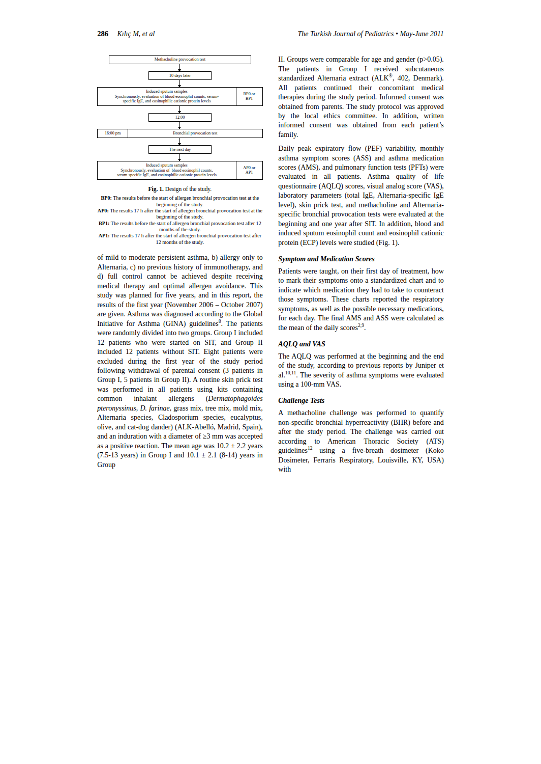286 Kılıç M, et al
The Turkish Journal of Pediatrics • May-June 2011
Methacholine provocation test
10 days later
Induced sputum samples
Synchronously, evaluation of blood eosinophil counts, serum-
specific IgE, and eosinophilic cationic protein levels
BP0 or
BP1
12:00
16:00 pm
Bronchial provocation test
The next day
Induced sputum samples
Synchronously, evaluation of blood eosinophil counts,
serum-specific IgE, and eosinophilic cationic protein levels
AP0 or
AP1
Fig. 1. Design of the study.
BP0: The results before the start of allergen bronchial provocation test at the beginning of the study.
AP0: The results 17 h after the start of allergen bronchial provocation test at the beginning of the study.
BP1: The results before the start of allergen bronchial provocation test after 12 months of the study.
AP1: The results 17 h after the start of allergen bronchial provocation test after 12 months of the study.
of mild to moderate persistent asthma, b) allergy only to Alternaria, c) no previous history of immunotherapy, and d) full control cannot be achieved despite receiving medical therapy and optimal allergen avoidance. This study was planned for five years, and in this report, the results of the first year (November 2006 – October 2007) are given. Asthma was diagnosed according to the Global Initiative for Asthma (GINA) guidelines8. The patients were randomly divided into two groups. Group I included 12 patients who were started on SIT, and Group II included 12 patients without SIT. Eight patients were excluded during the first year of the study period following withdrawal of parental consent (3 patients in Group I, 5 patients in Group II). A routine skin prick test was performed in all patients using kits containing common inhalant allergens (Dermatophagoides pteronyssinus, D. farinae, grass mix, tree mix, mold mix, Alternaria species, Cladosporium species, eucalyptus, olive, and cat-dog dander) (ALK-Abelló, Madrid, Spain), and an induration with a diameter of ≥3 mm was accepted as a positive reaction. The mean age was 10.2 ± 2.2 years (7.5-13 years) in Group I and 10.1 ± 2.1 (8-14) years in Group
II. Groups were comparable for age and gender (p>0.05). The patients in Group I received subcutaneous standardized Alternaria extract (ALK®, 402, Denmark). All patients continued their concomitant medical therapies during the study period. Informed consent was obtained from parents. The study protocol was approved by the local ethics committee. In addition, written informed consent was obtained from each patient’s family.
Daily peak expiratory flow (PEF) variability, monthly asthma symptom scores (ASS) and asthma medication scores (AMS), and pulmonary function tests (PFTs) were evaluated in all patients. Asthma quality of life questionnaire (AQLQ) scores, visual analog score (VAS), laboratory parameters (total IgE, Alternaria-specific IgE level), skin prick test, and methacholine and Alternaria-specific bronchial provocation tests were evaluated at the beginning and one year after SIT. In addition, blood and induced sputum eosinophil count and eosinophil cationic protein (ECP) levels were studied (Fig. 1).
Symptom and Medication Scores
Patients were taught, on their first day of treatment, how to mark their symptoms onto a standardized chart and to indicate which medication they had to take to counteract those symptoms. These charts reported the respiratory symptoms, as well as the possible necessary medications, for each day. The final AMS and ASS were calculated as the mean of the daily scores2,9.
AQLQ and VAS
The AQLQ was performed at the beginning and the end of the study, according to previous reports by Juniper et al.10,11. The severity of asthma symptoms were evaluated using a 100-mm VAS.
Challenge Tests
A methacholine challenge was performed to quantify non-specific bronchial hyperreactivity (BHR) before and after the study period. The challenge was carried out according to American Thoracic Society (ATS) guidelines12 using a five-breath dosimeter (Koko Dosimeter, Ferraris Respiratory, Louisville, KY, USA) with